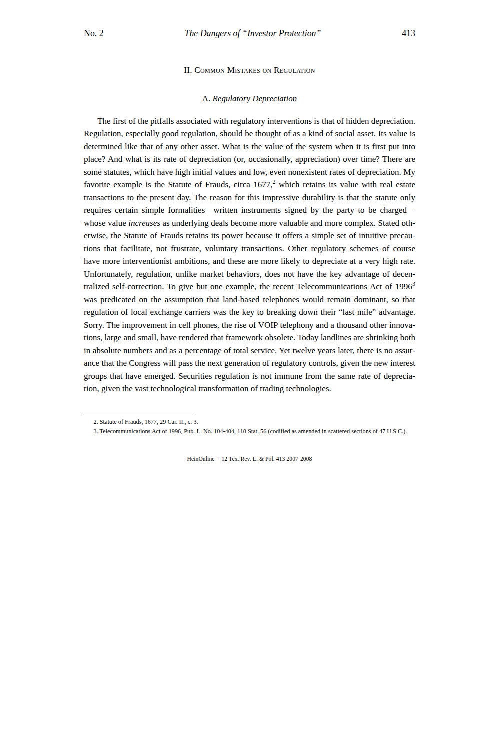No. 2 The Dangers of “Investor Protection” 413
II. Common Mistakes on Regulation
A. Regulatory Depreciation
The first of the pitfalls associated with regulatory interventions is that of hidden depreciation. Regulation, especially good regulation, should be thought of as a kind of social asset. Its value is determined like that of any other asset. What is the value of the system when it is first put into place? And what is its rate of depreciation (or, occasionally, appreciation) over time? There are some statutes, which have high initial values and low, even nonexistent rates of depreciation. My favorite example is the Statute of Frauds, circa 1677,2 which retains its value with real estate transactions to the present day. The reason for this impressive durability is that the statute only requires certain simple formalities—written instruments signed by the party to be charged—whose value increases as underlying deals become more valuable and more complex. Stated otherwise, the Statute of Frauds retains its power because it offers a simple set of intuitive precautions that facilitate, not frustrate, voluntary transactions. Other regulatory schemes of course have more interventionist ambitions, and these are more likely to depreciate at a very high rate. Unfortunately, regulation, unlike market behaviors, does not have the key advantage of decentralized self-correction. To give but one example, the recent Telecommunications Act of 19963 was predicated on the assumption that land-based telephones would remain dominant, so that regulation of local exchange carriers was the key to breaking down their “last mile” advantage. Sorry. The improvement in cell phones, the rise of VOIP telephony and a thousand other innovations, large and small, have rendered that framework obsolete. Today landlines are shrinking both in absolute numbers and as a percentage of total service. Yet twelve years later, there is no assurance that the Congress will pass the next generation of regulatory controls, given the new interest groups that have emerged. Securities regulation is not immune from the same rate of depreciation, given the vast technological transformation of trading technologies.
2. Statute of Frauds, 1677, 29 Car. II., c. 3.
3. Telecommunications Act of 1996, Pub. L. No. 104-404, 110 Stat. 56 (codified as amended in scattered sections of 47 U.S.C.).
HeinOnline -- 12 Tex. Rev. L. & Pol. 413 2007-2008